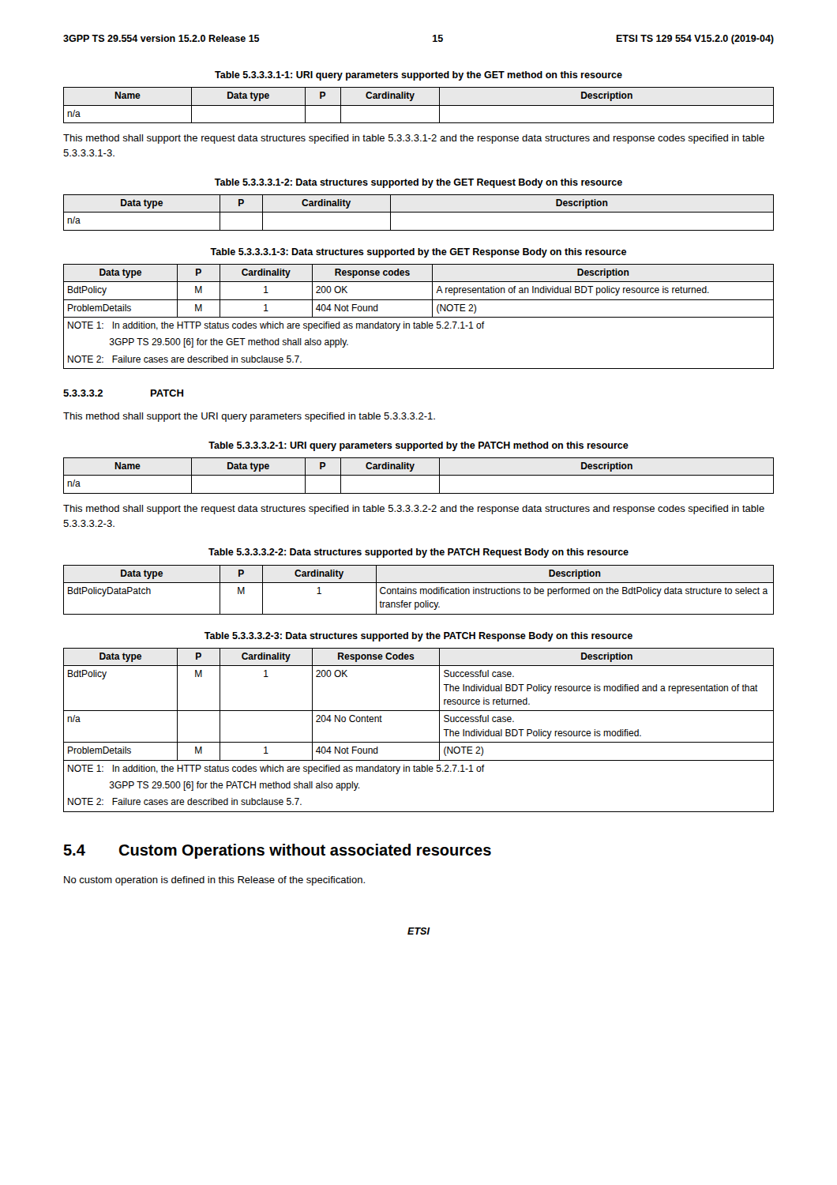3GPP TS 29.554 version 15.2.0 Release 15
15
ETSI TS 129 554 V15.2.0 (2019-04)
Table 5.3.3.3.1-1: URI query parameters supported by the GET method on this resource
| Name | Data type | P | Cardinality | Description |
| --- | --- | --- | --- | --- |
| n/a | | | | |
This method shall support the request data structures specified in table 5.3.3.3.1-2 and the response data structures and response codes specified in table 5.3.3.3.1-3.
Table 5.3.3.3.1-2: Data structures supported by the GET Request Body on this resource
| Data type | P | Cardinality | Description |
| --- | --- | --- | --- |
| n/a | | | |
Table 5.3.3.3.1-3: Data structures supported by the GET Response Body on this resource
| Data type | P | Cardinality | Response codes | Description |
| --- | --- | --- | --- | --- |
| BdtPolicy | M | 1 | 200 OK | A representation of an Individual BDT policy resource is returned. |
| ProblemDetails | M | 1 | 404 Not Found | (NOTE 2) |
| NOTE 1: In addition, the HTTP status codes which are specified as mandatory in table 5.2.7.1-1 of |
| 3GPP TS 29.500 [6] for the GET method shall also apply. |
| NOTE 2: Failure cases are described in subclause 5.7. |
5.3.3.3.2 PATCH
This method shall support the URI query parameters specified in table 5.3.3.3.2-1.
Table 5.3.3.3.2-1: URI query parameters supported by the PATCH method on this resource
| Name | Data type | P | Cardinality | Description |
| --- | --- | --- | --- | --- |
| n/a | | | | |
This method shall support the request data structures specified in table 5.3.3.3.2-2 and the response data structures and response codes specified in table 5.3.3.3.2-3.
Table 5.3.3.3.2-2: Data structures supported by the PATCH Request Body on this resource
| Data type | P | Cardinality | Description |
| --- | --- | --- | --- |
| BdtPolicyDataPatch | M | 1 | Contains modification instructions to be performed on the BdtPolicy data structure to select a transfer policy. |
Table 5.3.3.3.2-3: Data structures supported by the PATCH Response Body on this resource
| Data type | P | Cardinality | Response Codes | Description |
| --- | --- | --- | --- | --- |
| BdtPolicy | M | 1 | 200 OK | Successful case. The Individual BDT Policy resource is modified and a representation of that resource is returned. |
| n/a | | | 204 No Content | Successful case. The Individual BDT Policy resource is modified. |
| ProblemDetails | M | 1 | 404 Not Found | (NOTE 2) |
| NOTE 1: In addition, the HTTP status codes which are specified as mandatory in table 5.2.7.1-1 of |
| 3GPP TS 29.500 [6] for the PATCH method shall also apply. |
| NOTE 2: Failure cases are described in subclause 5.7. |
5.4 Custom Operations without associated resources
No custom operation is defined in this Release of the specification.
ETSI